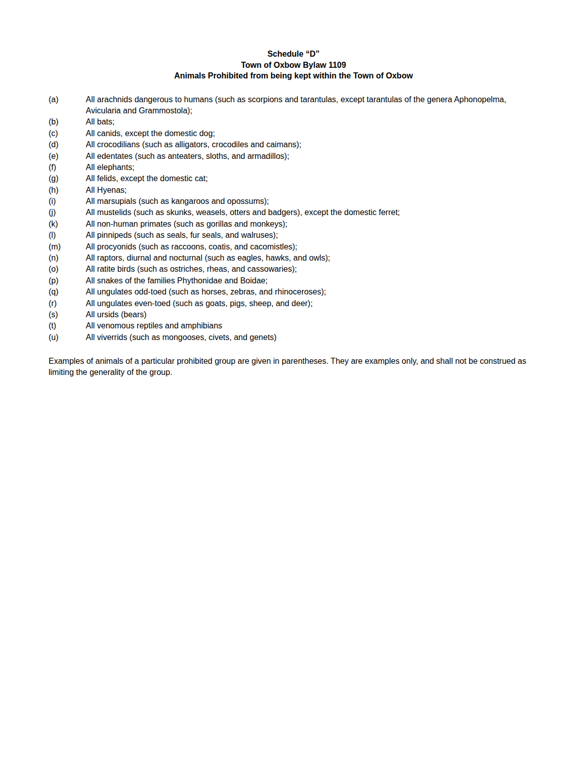Schedule “D”
Town of Oxbow Bylaw 1109
Animals Prohibited from being kept within the Town of Oxbow
All arachnids dangerous to humans (such as scorpions and tarantulas, except tarantulas of the genera Aphonopelma, Avicularia and Grammostola);
All bats;
All canids, except the domestic dog;
All crocodilians (such as alligators, crocodiles and caimans);
All edentates (such as anteaters, sloths, and armadillos);
All elephants;
All felids, except the domestic cat;
All Hyenas;
All marsupials (such as kangaroos and opossums);
All mustelids (such as skunks, weasels, otters and badgers), except the domestic ferret;
All non-human primates (such as gorillas and monkeys);
All pinnipeds (such as seals, fur seals, and walruses);
All procyonids (such as raccoons, coatis, and cacomistles);
All raptors, diurnal and nocturnal (such as eagles, hawks, and owls);
All ratite birds (such as ostriches, rheas, and cassowaries);
All snakes of the families Phythonidae and Boidae;
All ungulates odd-toed (such as horses, zebras, and rhinoceroses);
All ungulates even-toed (such as goats, pigs, sheep, and deer);
All ursids (bears)
All venomous reptiles and amphibians
All viverrids (such as mongooses, civets, and genets)
Examples of animals of a particular prohibited group are given in parentheses. They are examples only, and shall not be construed as limiting the generality of the group.